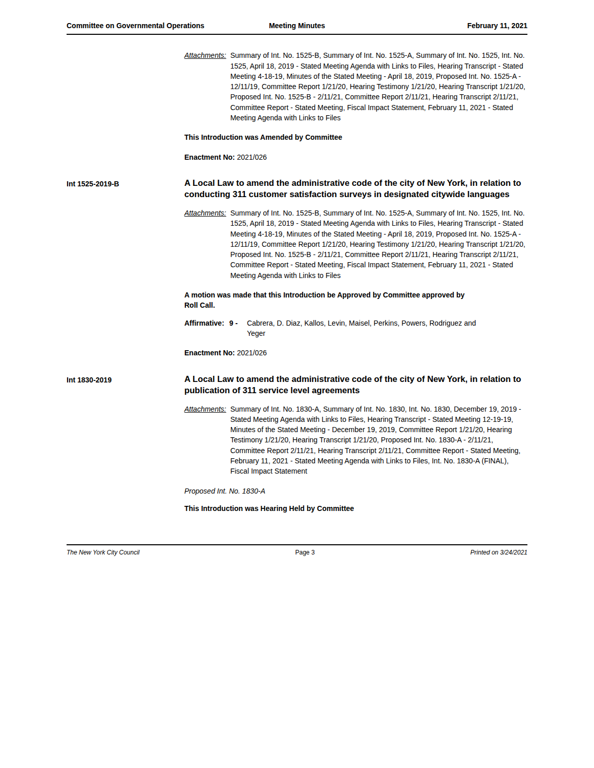Committee on Governmental Operations
Meeting Minutes
February 11, 2021
Attachments:
Summary of Int. No. 1525-B, Summary of Int. No. 1525-A, Summary of Int. No. 1525, Int. No. 1525, April 18, 2019 - Stated Meeting Agenda with Links to Files, Hearing Transcript - Stated Meeting 4-18-19, Minutes of the Stated Meeting - April 18, 2019, Proposed Int. No. 1525-A - 12/11/19, Committee Report 1/21/20, Hearing Testimony 1/21/20, Hearing Transcript 1/21/20, Proposed Int. No. 1525-B - 2/11/21, Committee Report 2/11/21, Hearing Transcript 2/11/21, Committee Report - Stated Meeting, Fiscal Impact Statement, February 11, 2021 - Stated Meeting Agenda with Links to Files
This Introduction was Amended by Committee
Enactment No: 2021/026
Int 1525-2019-B
A Local Law to amend the administrative code of the city of New York, in relation to conducting 311 customer satisfaction surveys in designated citywide languages
Attachments:
Summary of Int. No. 1525-B, Summary of Int. No. 1525-A, Summary of Int. No. 1525, Int. No. 1525, April 18, 2019 - Stated Meeting Agenda with Links to Files, Hearing Transcript - Stated Meeting 4-18-19, Minutes of the Stated Meeting - April 18, 2019, Proposed Int. No. 1525-A - 12/11/19, Committee Report 1/21/20, Hearing Testimony 1/21/20, Hearing Transcript 1/21/20, Proposed Int. No. 1525-B - 2/11/21, Committee Report 2/11/21, Hearing Transcript 2/11/21, Committee Report - Stated Meeting, Fiscal Impact Statement, February 11, 2021 - Stated Meeting Agenda with Links to Files
A motion was made that this Introduction be Approved by Committee approved by Roll Call.
Affirmative:
9 -
Cabrera, D. Diaz, Kallos, Levin, Maisel, Perkins, Powers, Rodriguez and Yeger
Enactment No: 2021/026
Int 1830-2019
A Local Law to amend the administrative code of the city of New York, in relation to publication of 311 service level agreements
Attachments:
Summary of Int. No. 1830-A, Summary of Int. No. 1830, Int. No. 1830, December 19, 2019 - Stated Meeting Agenda with Links to Files, Hearing Transcript - Stated Meeting 12-19-19, Minutes of the Stated Meeting - December 19, 2019, Committee Report 1/21/20, Hearing Testimony 1/21/20, Hearing Transcript 1/21/20, Proposed Int. No. 1830-A - 2/11/21, Committee Report 2/11/21, Hearing Transcript 2/11/21, Committee Report - Stated Meeting, February 11, 2021 - Stated Meeting Agenda with Links to Files, Int. No. 1830-A (FINAL), Fiscal Impact Statement
Proposed Int. No. 1830-A
This Introduction was Hearing Held by Committee
The New York City Council
Page 3
Printed on 3/24/2021